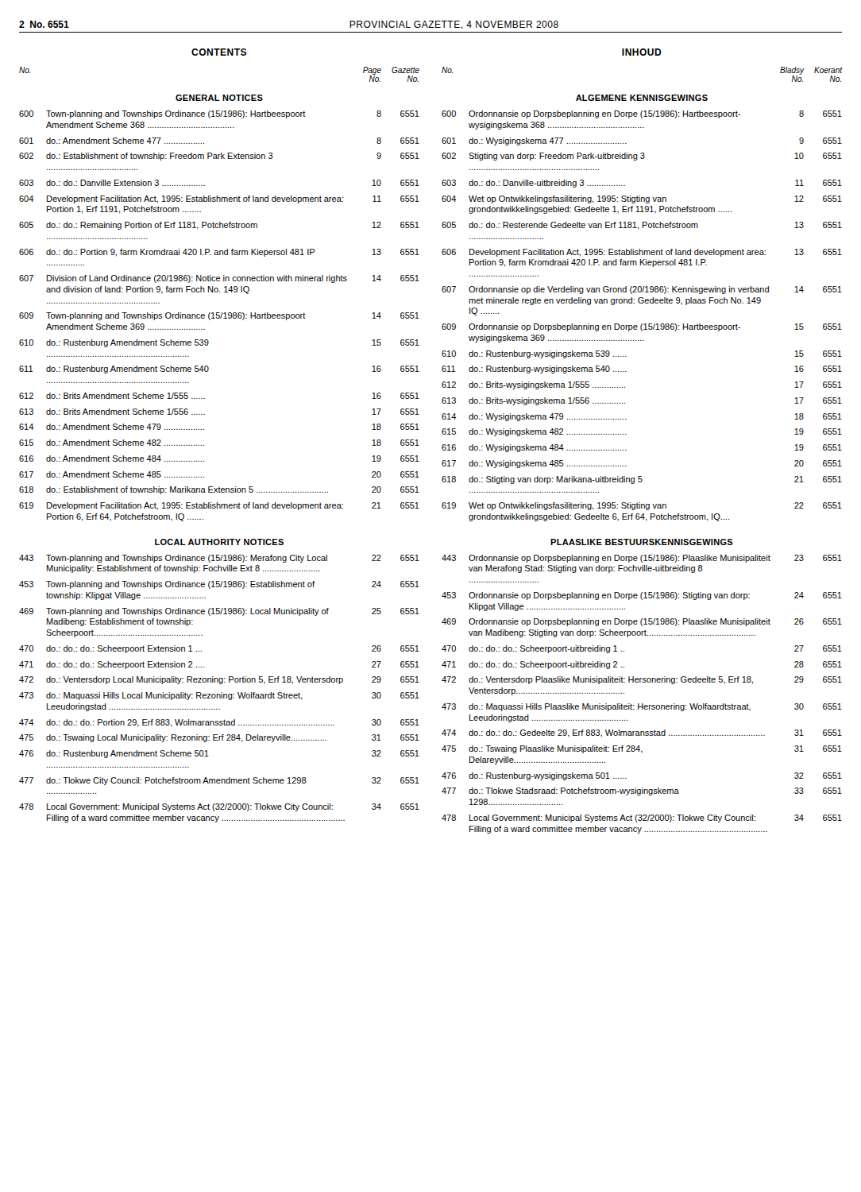2 No. 6551
PROVINCIAL GAZETTE, 4 NOVEMBER 2008
CONTENTS
No.
Page
No.
Gazette
No.
GENERAL NOTICES
| 600 | Town-planning and Townships Ordinance (15/1986): Hartbeespoort Amendment Scheme 368 .................................... | 8 | 6551 |
| 601 | do.: Amendment Scheme 477 ................. | 8 | 6551 |
| 602 | do.: Establishment of township: Freedom Park Extension 3 ...................................... | 9 | 6551 |
| 603 | do.: do.: Danville Extension 3 .................. | 10 | 6551 |
| 604 | Development Facilitation Act, 1995: Establishment of land development area: Portion 1, Erf 1191, Potchefstroom ........ | 11 | 6551 |
| 605 | do.: do.: Remaining Portion of Erf 1181, Potchefstroom .......................................... | 12 | 6551 |
| 606 | do.: do.: Portion 9, farm Kromdraai 420 I.P. and farm Kiepersol 481 IP ................ | 13 | 6551 |
| 607 | Division of Land Ordinance (20/1986): Notice in connection with mineral rights and division of land: Portion 9, farm Foch No. 149 IQ ............................................... | 14 | 6551 |
| 609 | Town-planning and Townships Ordinance (15/1986): Hartbeespoort Amendment Scheme 369 ........................ | 14 | 6551 |
| 610 | do.: Rustenburg Amendment Scheme 539 ........................................................... | 15 | 6551 |
| 611 | do.: Rustenburg Amendment Scheme 540 ........................................................... | 16 | 6551 |
| 612 | do.: Brits Amendment Scheme 1/555 ...... | 16 | 6551 |
| 613 | do.: Brits Amendment Scheme 1/556 ...... | 17 | 6551 |
| 614 | do.: Amendment Scheme 479 ................. | 18 | 6551 |
| 615 | do.: Amendment Scheme 482 ................. | 18 | 6551 |
| 616 | do.: Amendment Scheme 484 ................. | 19 | 6551 |
| 617 | do.: Amendment Scheme 485 ................. | 20 | 6551 |
| 618 | do.: Establishment of township: Marikana Extension 5 .............................. | 20 | 6551 |
| 619 | Development Facilitation Act, 1995: Establishment of land development area: Portion 6, Erf 64, Potchefstroom, IQ ....... | 21 | 6551 |
LOCAL AUTHORITY NOTICES
| 443 | Town-planning and Townships Ordinance (15/1986): Merafong City Local Municipality: Establishment of township: Fochville Ext 8 ........................ | 22 | 6551 |
| 453 | Town-planning and Townships Ordinance (15/1986): Establishment of township: Klipgat Village .......................... | 24 | 6551 |
| 469 | Town-planning and Townships Ordinance (15/1986): Local Municipality of Madibeng: Establishment of township: Scheerpoort............................................. | 25 | 6551 |
| 470 | do.: do.: do.: Scheerpoort Extension 1 ... | 26 | 6551 |
| 471 | do.: do.: do.: Scheerpoort Extension 2 .... | 27 | 6551 |
| 472 | do.: Ventersdorp Local Municipality: Rezoning: Portion 5, Erf 18, Ventersdorp | 29 | 6551 |
| 473 | do.: Maquassi Hills Local Municipality: Rezoning: Wolfaardt Street, Leeudoringstad .............................................. | 30 | 6551 |
| 474 | do.: do.: do.: Portion 29, Erf 883, Wolmaransstad ........................................ | 30 | 6551 |
| 475 | do.: Tswaing Local Municipality: Rezoning: Erf 284, Delareyville............... | 31 | 6551 |
| 476 | do.: Rustenburg Amendment Scheme 501 ........................................................... | 32 | 6551 |
| 477 | do.: Tlokwe City Council: Potchefstroom Amendment Scheme 1298 ..................... | 32 | 6551 |
| 478 | Local Government: Municipal Systems Act (32/2000): Tlokwe City Council: Filling of a ward committee member vacancy ................................................... | 34 | 6551 |
INHOUD
No.
Bladsy
No.
Koerant
No.
ALGEMENE KENNISGEWINGS
| 600 | Ordonnansie op Dorpsbeplanning en Dorpe (15/1986): Hartbeespoort-wysigingskema 368 ........................................ | 8 | 6551 |
| 601 | do.: Wysigingskema 477 ......................... | 9 | 6551 |
| 602 | Stigting van dorp: Freedom Park-uitbreiding 3 ...................................................... | 10 | 6551 |
| 603 | do.: do.: Danville-uitbreiding 3 ................ | 11 | 6551 |
| 604 | Wet op Ontwikkelingsfasilitering, 1995: Stigting van grondontwikkelingsgebied: Gedeelte 1, Erf 1191, Potchefstroom ...... | 12 | 6551 |
| 605 | do.: do.: Resterende Gedeelte van Erf 1181, Potchefstroom ............................... | 13 | 6551 |
| 606 | Development Facilitation Act, 1995: Establishment of land development area: Portion 9, farm Kromdraai 420 I.P. and farm Kiepersol 481 I.P. ............................. | 13 | 6551 |
| 607 | Ordonnansie op die Verdeling van Grond (20/1986): Kennisgewing in verband met minerale regte en verdeling van grond: Gedeelte 9, plaas Foch No. 149 IQ ........ | 14 | 6551 |
| 609 | Ordonnansie op Dorpsbeplanning en Dorpe (15/1986): Hartbeespoort-wysigingskema 369 ........................................ | 15 | 6551 |
| 610 | do.: Rustenburg-wysigingskema 539 ...... | 15 | 6551 |
| 611 | do.: Rustenburg-wysigingskema 540 ...... | 16 | 6551 |
| 612 | do.: Brits-wysigingskema 1/555 .............. | 17 | 6551 |
| 613 | do.: Brits-wysigingskema 1/556 .............. | 17 | 6551 |
| 614 | do.: Wysigingskema 479 ......................... | 18 | 6551 |
| 615 | do.: Wysigingskema 482 ......................... | 19 | 6551 |
| 616 | do.: Wysigingskema 484 ......................... | 19 | 6551 |
| 617 | do.: Wysigingskema 485 ......................... | 20 | 6551 |
| 618 | do.: Stigting van dorp: Marikana-uitbreiding 5 ...................................................... | 21 | 6551 |
| 619 | Wet op Ontwikkelingsfasilitering, 1995: Stigting van grondontwikkelingsgebied: Gedeelte 6, Erf 64, Potchefstroom, IQ.... | 22 | 6551 |
PLAASLIKE BESTUURSKENNISGEWINGS
| 443 | Ordonnansie op Dorpsbeplanning en Dorpe (15/1986): Plaaslike Munisipaliteit van Merafong Stad: Stigting van dorp: Fochville-uitbreiding 8 ............................. | 23 | 6551 |
| 453 | Ordonnansie op Dorpsbeplanning en Dorpe (15/1986): Stigting van dorp: Klipgat Village ......................................... | 24 | 6551 |
| 469 | Ordonnansie op Dorpsbeplanning en Dorpe (15/1986): Plaaslike Munisipaliteit van Madibeng: Stigting van dorp: Scheerpoort............................................. | 26 | 6551 |
| 470 | do.: do.: do.: Scheerpoort-uitbreiding 1 .. | 27 | 6551 |
| 471 | do.: do.: do.: Scheerpoort-uitbreiding 2 .. | 28 | 6551 |
| 472 | do.: Ventersdorp Plaaslike Munisipaliteit: Hersonering: Gedeelte 5, Erf 18, Ventersdorp............................................. | 29 | 6551 |
| 473 | do.: Maquassi Hills Plaaslike Munisipaliteit: Hersonering: Wolfaardtstraat, Leeudoringstad ........................................ | 30 | 6551 |
| 474 | do.: do.: do.: Gedeelte 29, Erf 883, Wolmaransstad ........................................ | 31 | 6551 |
| 475 | do.: Tswaing Plaaslike Munisipaliteit: Erf 284, Delareyville...................................... | 31 | 6551 |
| 476 | do.: Rustenburg-wysigingskema 501 ...... | 32 | 6551 |
| 477 | do.: Tlokwe Stadsraad: Potchefstroom-wysigingskema 1298............................... | 33 | 6551 |
| 478 | Local Government: Municipal Systems Act (32/2000): Tlokwe City Council: Filling of a ward committee member vacancy ................................................... | 34 | 6551 |